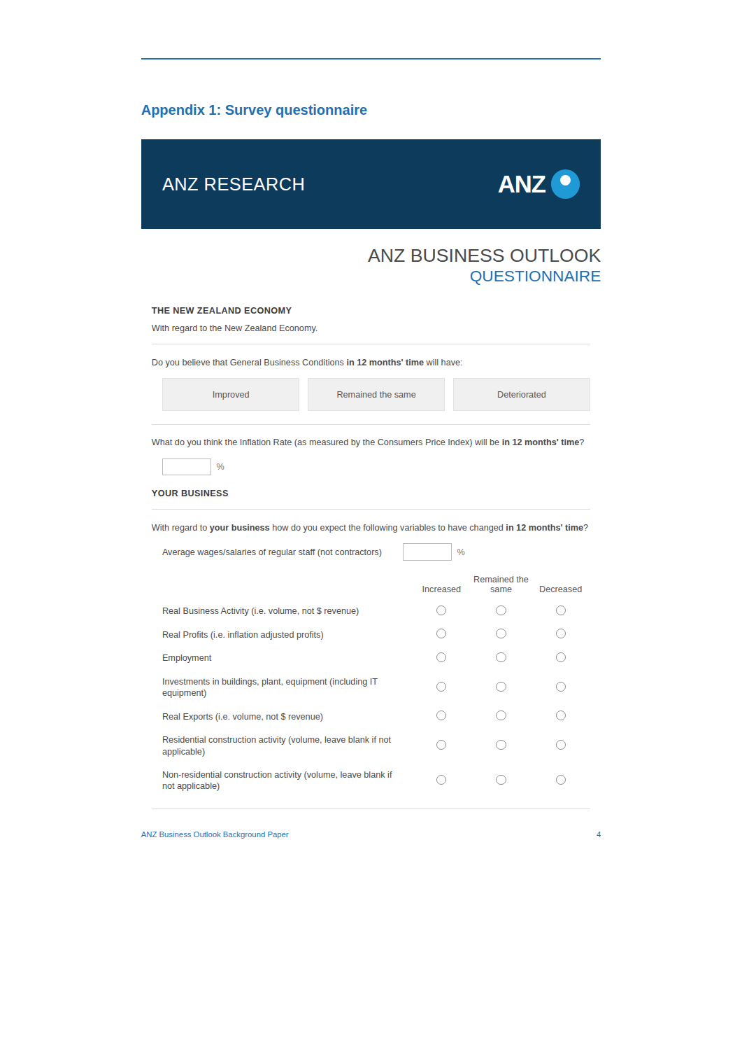Appendix 1: Survey questionnaire
ANZ RESEARCH
ANZ
ANZ BUSINESS OUTLOOK
QUESTIONNAIRE
THE NEW ZEALAND ECONOMY
With regard to the New Zealand Economy.
Do you believe that General Business Conditions in 12 months' time will have:
Improved
Remained the same
Deteriorated
What do you think the Inflation Rate (as measured by the Consumers Price Index) will be in 12 months' time?
%
YOUR BUSINESS
With regard to your business how do you expect the following variables to have changed in 12 months' time?
Average wages/salaries of regular staff (not contractors)
%
| | Increased | Remained the same | Decreased |
| --- | --- | --- | --- |
| Real Business Activity (i.e. volume, not $ revenue) | | | |
| Real Profits (i.e. inflation adjusted profits) | | | |
| Employment | | | |
| Investments in buildings, plant, equipment (including IT equipment) | | | |
| Real Exports (i.e. volume, not $ revenue) | | | |
| Residential construction activity (volume, leave blank if not applicable) | | | |
| Non-residential construction activity (volume, leave blank if not applicable) | | | |
ANZ Business Outlook Background Paper 4